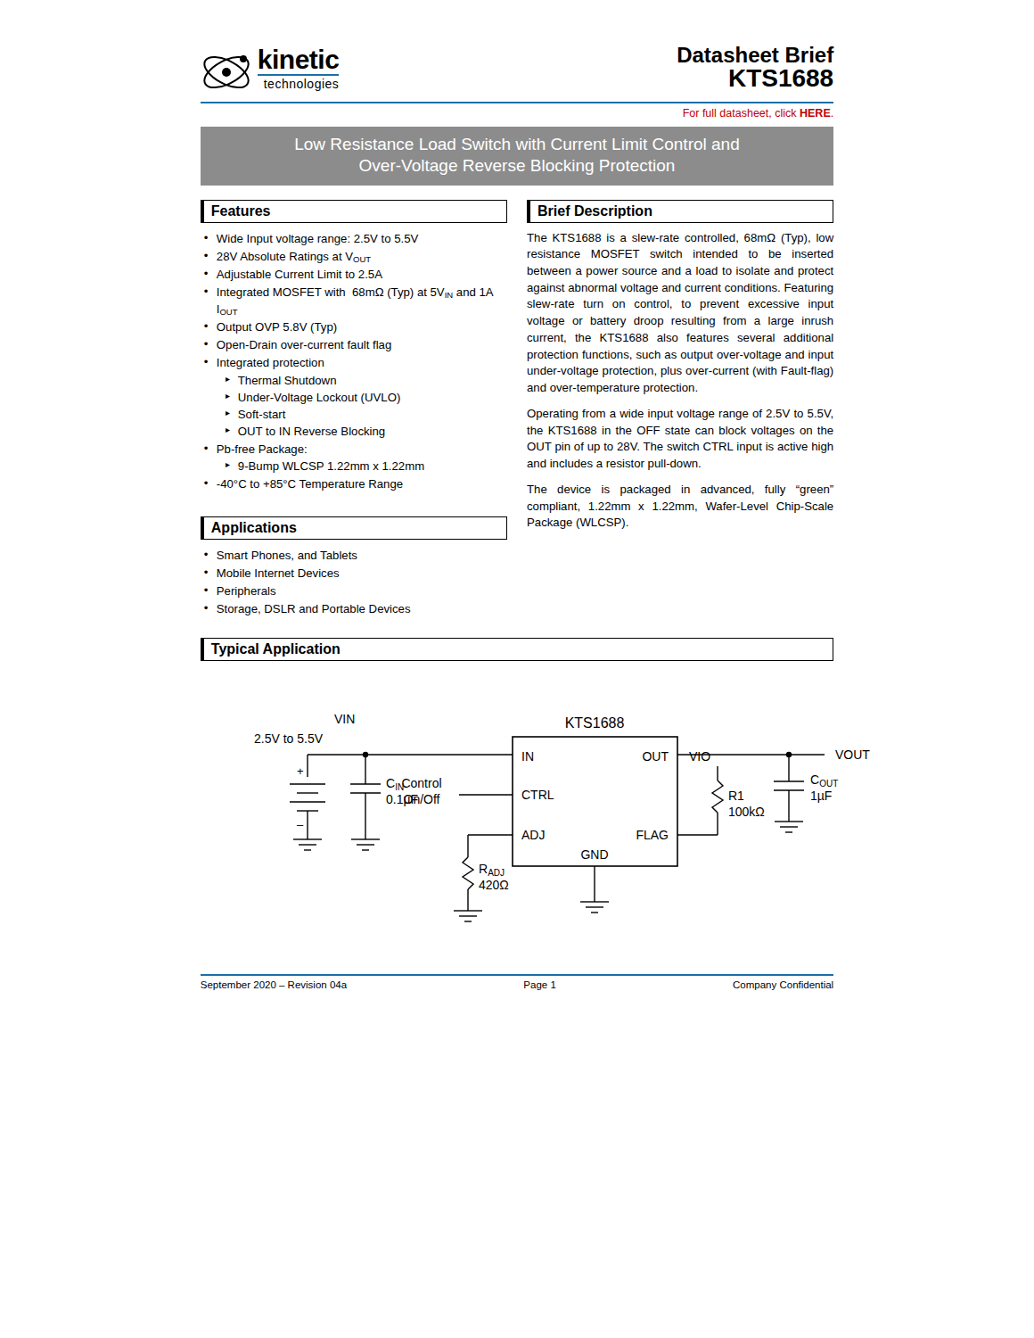kinetic
technologies
Datasheet Brief
KTS1688
For full datasheet, click HERE.
Low Resistance Load Switch with Current Limit Control and
Over-Voltage Reverse Blocking Protection
Features
Wide Input voltage range: 2.5V to 5.5V
28V Absolute Ratings at VOUT
Adjustable Current Limit to 2.5A
Integrated MOSFET with 68mΩ (Typ) at 5VIN and 1A IOUT
Output OVP 5.8V (Typ)
Open-Drain over-current fault flag
Integrated protection
Thermal Shutdown
Under-Voltage Lockout (UVLO)
Soft-start
OUT to IN Reverse Blocking
Pb-free Package:
9-Bump WLCSP 1.22mm x 1.22mm
-40°C to +85°C Temperature Range
Applications
Smart Phones, and Tablets
Mobile Internet Devices
Peripherals
Storage, DSLR and Portable Devices
Brief Description
The KTS1688 is a slew-rate controlled, 68mΩ (Typ), low resistance MOSFET switch intended to be inserted between a power source and a load to isolate and protect against abnormal voltage and current conditions. Featuring slew-rate turn on control, to prevent excessive input voltage or battery droop resulting from a large inrush current, the KTS1688 also features several additional protection functions, such as output over-voltage and input under-voltage protection, plus over-current (with Fault-flag) and over-temperature protection.
Operating from a wide input voltage range of 2.5V to 5.5V, the KTS1688 in the OFF state can block voltages on the OUT pin of up to 28V. The switch CTRL input is active high and includes a resistor pull-down.
The device is packaged in advanced, fully “green” compliant, 1.22mm x 1.22mm, Wafer-Level Chip-Scale Package (WLCSP).
Typical Application
KTS1688 IN OUT CTRL ADJ FLAG GND VIN 2.5V to 5.5V + – CIN 0.1µF Control On/Off RADJ 420Ω VOUT COUT 1µF VIO R1 100kΩ
September 2020 – Revision 04a
Page 1
Company Confidential